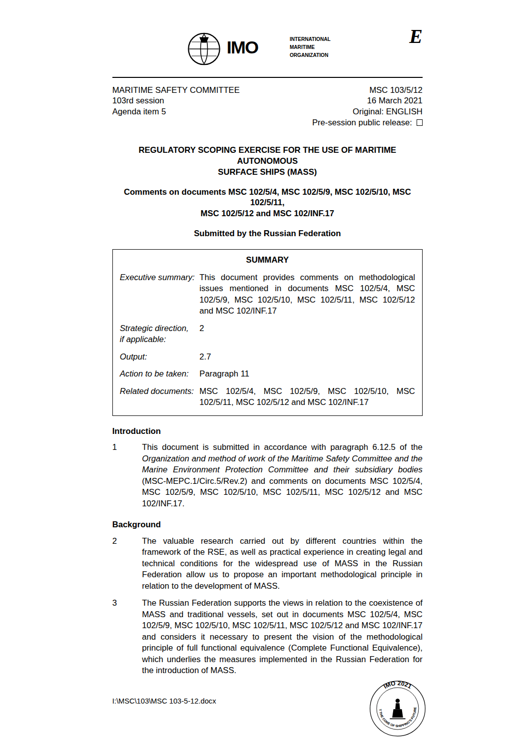E
| MARITIME SAFETY COMMITTEE 103rd session Agenda item 5 | MSC 103/5/12 16 March 2021 Original: ENGLISH Pre-session public release: |
REGULATORY SCOPING EXERCISE FOR THE USE OF MARITIME AUTONOMOUS
SURFACE SHIPS (MASS)
Comments on documents MSC 102/5/4, MSC 102/5/9, MSC 102/5/10, MSC 102/5/11,
MSC 102/5/12 and MSC 102/INF.17
Submitted by the Russian Federation
SUMMARY
| Executive summary: | This document provides comments on methodological issues mentioned in documents MSC 102/5/4, MSC 102/5/9, MSC 102/5/10, MSC 102/5/11, MSC 102/5/12 and MSC 102/INF.17 |
| Strategic direction, if applicable: | 2 |
| Output: | 2.7 |
| Action to be taken: | Paragraph 11 |
| Related documents: | MSC 102/5/4, MSC 102/5/9, MSC 102/5/10, MSC 102/5/11, MSC 102/5/12 and MSC 102/INF.17 |
Introduction
1 This document is submitted in accordance with paragraph 6.12.5 of the Organization and method of work of the Maritime Safety Committee and the Marine Environment Protection Committee and their subsidiary bodies (MSC-MEPC.1/Circ.5/Rev.2) and comments on documents MSC 102/5/4, MSC 102/5/9, MSC 102/5/10, MSC 102/5/11, MSC 102/5/12 and MSC 102/INF.17.
Background
2 The valuable research carried out by different countries within the framework of the RSE, as well as practical experience in creating legal and technical conditions for the widespread use of MASS in the Russian Federation allow us to propose an important methodological principle in relation to the development of MASS.
3 The Russian Federation supports the views in relation to the coexistence of MASS and traditional vessels, set out in documents MSC 102/5/4, MSC 102/5/9, MSC 102/5/10, MSC 102/5/11, MSC 102/5/12 and MSC 102/INF.17 and considers it necessary to present the vision of the methodological principle of full functional equivalence (Complete Functional Equivalence), which underlies the measures implemented in the Russian Federation for the introduction of MASS.
I:\MSC\103\MSC 103-5-12.docx